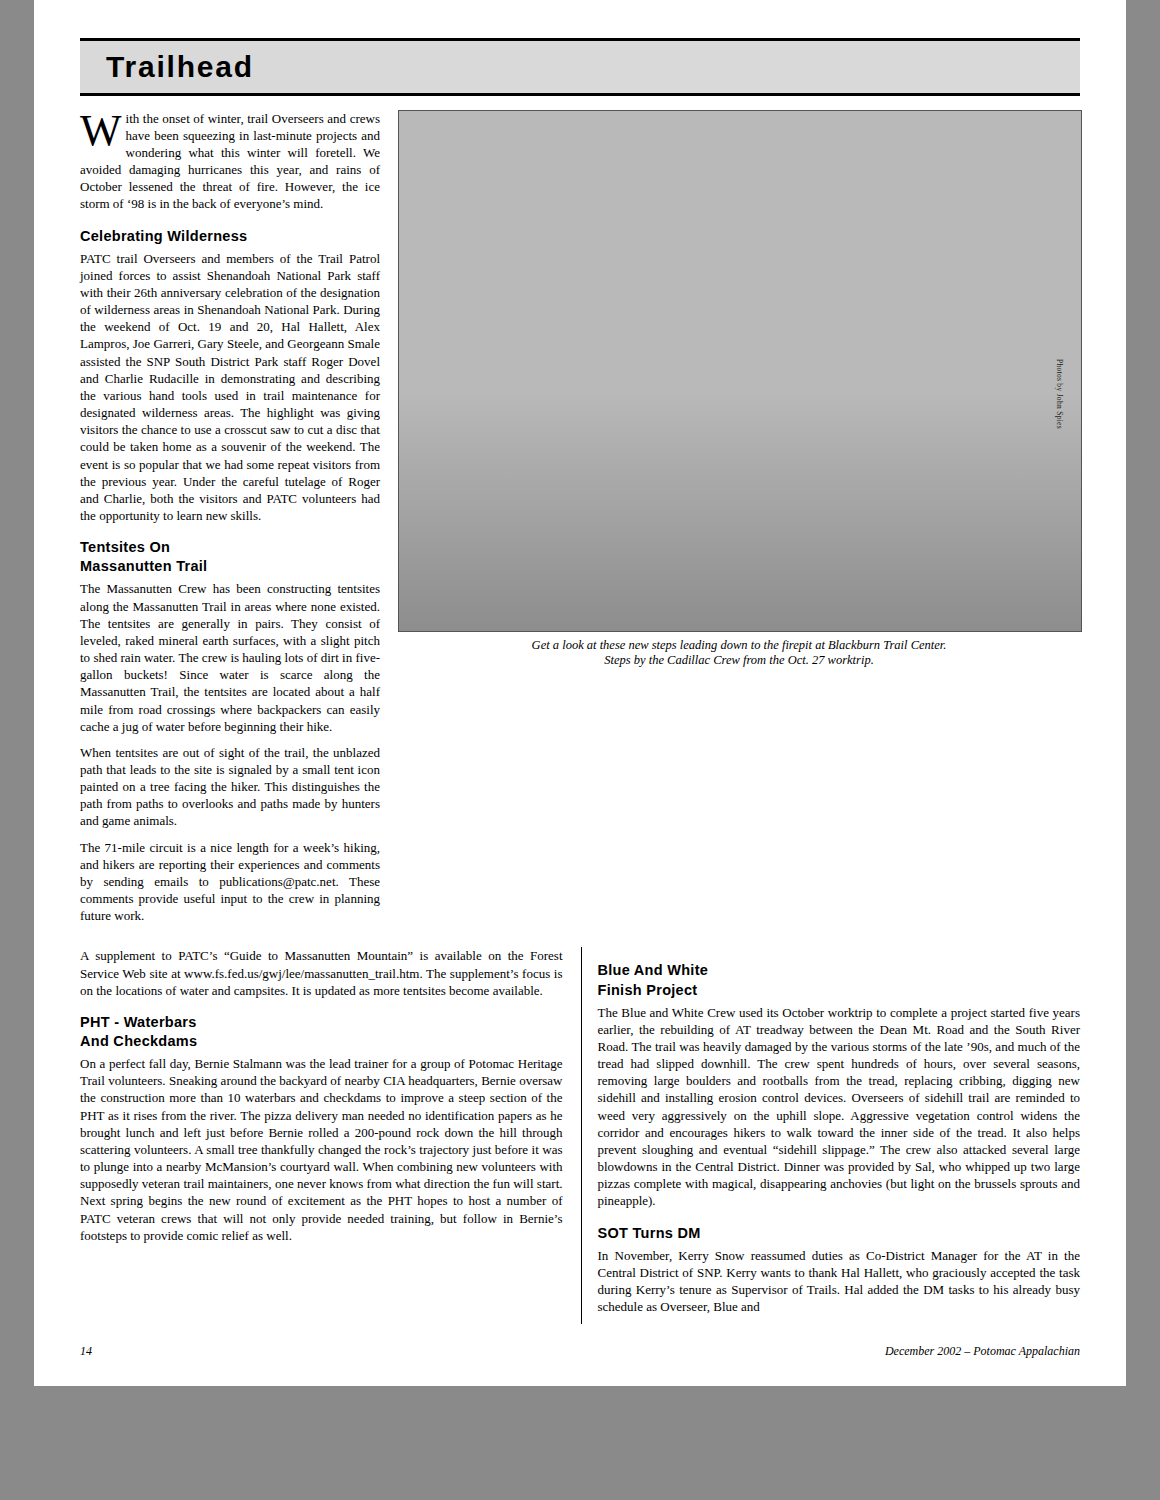Trailhead
With the onset of winter, trail Overseers and crews have been squeezing in last-minute projects and wondering what this winter will foretell. We avoided damaging hurricanes this year, and rains of October lessened the threat of fire. However, the ice storm of ‘98 is in the back of everyone’s mind.
Celebrating Wilderness
PATC trail Overseers and members of the Trail Patrol joined forces to assist Shenandoah National Park staff with their 26th anniversary celebration of the designation of wilderness areas in Shenandoah National Park. During the weekend of Oct. 19 and 20, Hal Hallett, Alex Lampros, Joe Garreri, Gary Steele, and Georgeann Smale assisted the SNP South District Park staff Roger Dovel and Charlie Rudacille in demonstrating and describing the various hand tools used in trail maintenance for designated wilderness areas. The highlight was giving visitors the chance to use a crosscut saw to cut a disc that could be taken home as a souvenir of the weekend. The event is so popular that we had some repeat visitors from the previous year. Under the careful tutelage of Roger and Charlie, both the visitors and PATC volunteers had the opportunity to learn new skills.
Tentsites On
Massanutten Trail
The Massanutten Crew has been constructing tentsites along the Massanutten Trail in areas where none existed. The tentsites are generally in pairs. They consist of leveled, raked mineral earth surfaces, with a slight pitch to shed rain water. The crew is hauling lots of dirt in five-gallon buckets! Since water is scarce along the Massanutten Trail, the tentsites are located about a half mile from road crossings where backpackers can easily cache a jug of water before beginning their hike.
When tentsites are out of sight of the trail, the unblazed path that leads to the site is signaled by a small tent icon painted on a tree facing the hiker. This distinguishes the path from paths to overlooks and paths made by hunters and game animals.
The 71-mile circuit is a nice length for a week’s hiking, and hikers are reporting their experiences and comments by sending emails to publications@patc.net. These comments provide useful input to the crew in planning future work.
Photos by John Spies
Get a look at these new steps leading down to the firepit at Blackburn Trail Center.
Steps by the Cadillac Crew from the Oct. 27 worktrip.
A supplement to PATC’s “Guide to Massanutten Mountain” is available on the Forest Service Web site at www.fs.fed.us/gwj/lee/massanutten_trail.htm. The supplement’s focus is on the locations of water and campsites. It is updated as more tentsites become available.
PHT - Waterbars
And Checkdams
On a perfect fall day, Bernie Stalmann was the lead trainer for a group of Potomac Heritage Trail volunteers. Sneaking around the backyard of nearby CIA headquarters, Bernie oversaw the construction more than 10 waterbars and checkdams to improve a steep section of the PHT as it rises from the river. The pizza delivery man needed no identification papers as he brought lunch and left just before Bernie rolled a 200-pound rock down the hill through scattering volunteers. A small tree thankfully changed the rock’s trajectory just before it was to plunge into a nearby McMansion’s courtyard wall. When combining new volunteers with supposedly veteran trail maintainers, one never knows from what direction the fun will start. Next spring begins the new round of excitement as the PHT hopes to host a number of PATC veteran crews that will not only provide needed training, but follow in Bernie’s footsteps to provide comic relief as well.
Blue And White
Finish Project
The Blue and White Crew used its October worktrip to complete a project started five years earlier, the rebuilding of AT treadway between the Dean Mt. Road and the South River Road. The trail was heavily damaged by the various storms of the late ’90s, and much of the tread had slipped downhill. The crew spent hundreds of hours, over several seasons, removing large boulders and rootballs from the tread, replacing cribbing, digging new sidehill and installing erosion control devices. Overseers of sidehill trail are reminded to weed very aggressively on the uphill slope. Aggressive vegetation control widens the corridor and encourages hikers to walk toward the inner side of the tread. It also helps prevent sloughing and eventual “sidehill slippage.” The crew also attacked several large blowdowns in the Central District. Dinner was provided by Sal, who whipped up two large pizzas complete with magical, disappearing anchovies (but light on the brussels sprouts and pineapple).
SOT Turns DM
In November, Kerry Snow reassumed duties as Co-District Manager for the AT in the Central District of SNP. Kerry wants to thank Hal Hallett, who graciously accepted the task during Kerry’s tenure as Supervisor of Trails. Hal added the DM tasks to his already busy schedule as Overseer, Blue and
14 December 2002 – Potomac Appalachian